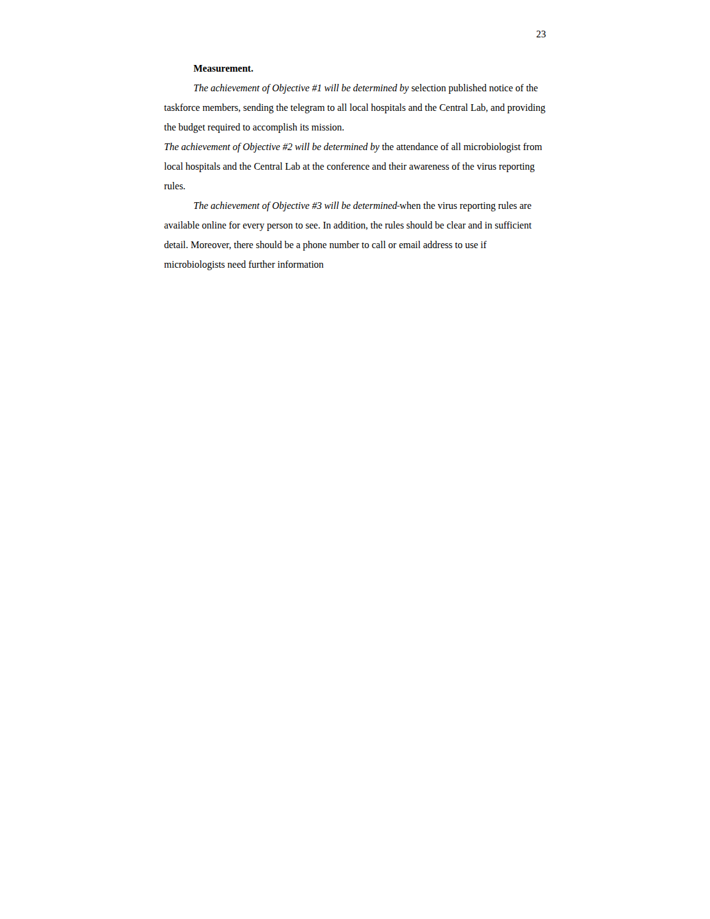23
Measurement.
The achievement of Objective #1 will be determined by selection published notice of the taskforce members, sending the telegram to all local hospitals and the Central Lab, and providing the budget required to accomplish its mission.
The achievement of Objective #2 will be determined by the attendance of all microbiologist from local hospitals and the Central Lab at the conference and their awareness of the virus reporting rules.
The achievement of Objective #3 will be determined when the virus reporting rules are available online for every person to see. In addition, the rules should be clear and in sufficient detail. Moreover, there should be a phone number to call or email address to use if microbiologists need further information